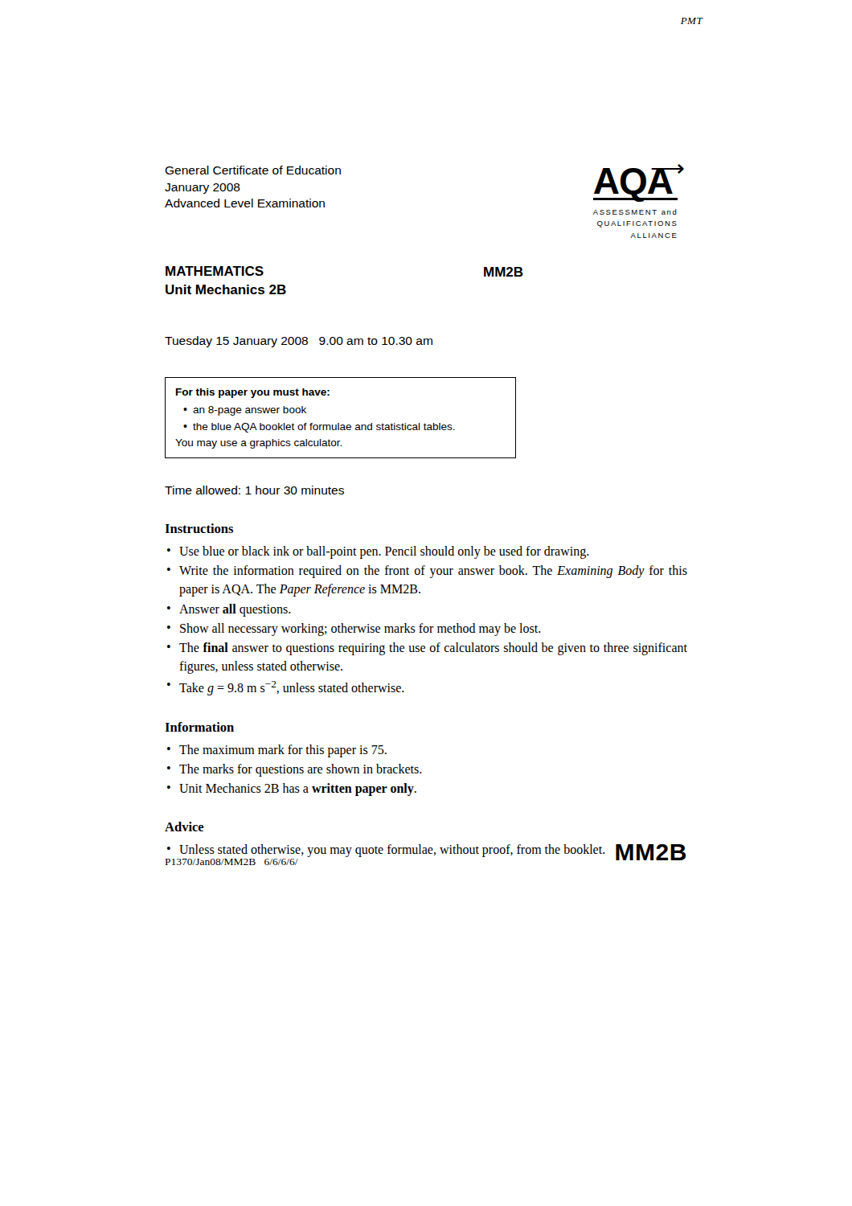PMT
General Certificate of Education
January 2008
Advanced Level Examination
AQA⟶
ASSESSMENT and
QUALIFICATIONS
ALLIANCE
MATHEMATICS
Unit Mechanics 2B
MM2B
Tuesday 15 January 2008 9.00 am to 10.30 am
For this paper you must have:
an 8-page answer book
the blue AQA booklet of formulae and statistical tables.
You may use a graphics calculator.
Time allowed: 1 hour 30 minutes
Instructions
Use blue or black ink or ball-point pen. Pencil should only be used for drawing.
Write the information required on the front of your answer book. The Examining Body for this paper is AQA. The Paper Reference is MM2B.
Answer all questions.
Show all necessary working; otherwise marks for method may be lost.
The final answer to questions requiring the use of calculators should be given to three significant figures, unless stated otherwise.
Take g = 9.8 m s−2, unless stated otherwise.
Information
The maximum mark for this paper is 75.
The marks for questions are shown in brackets.
Unit Mechanics 2B has a written paper only.
Advice
Unless stated otherwise, you may quote formulae, without proof, from the booklet.
P1370/Jan08/MM2B 6/6/6/6/
MM2B